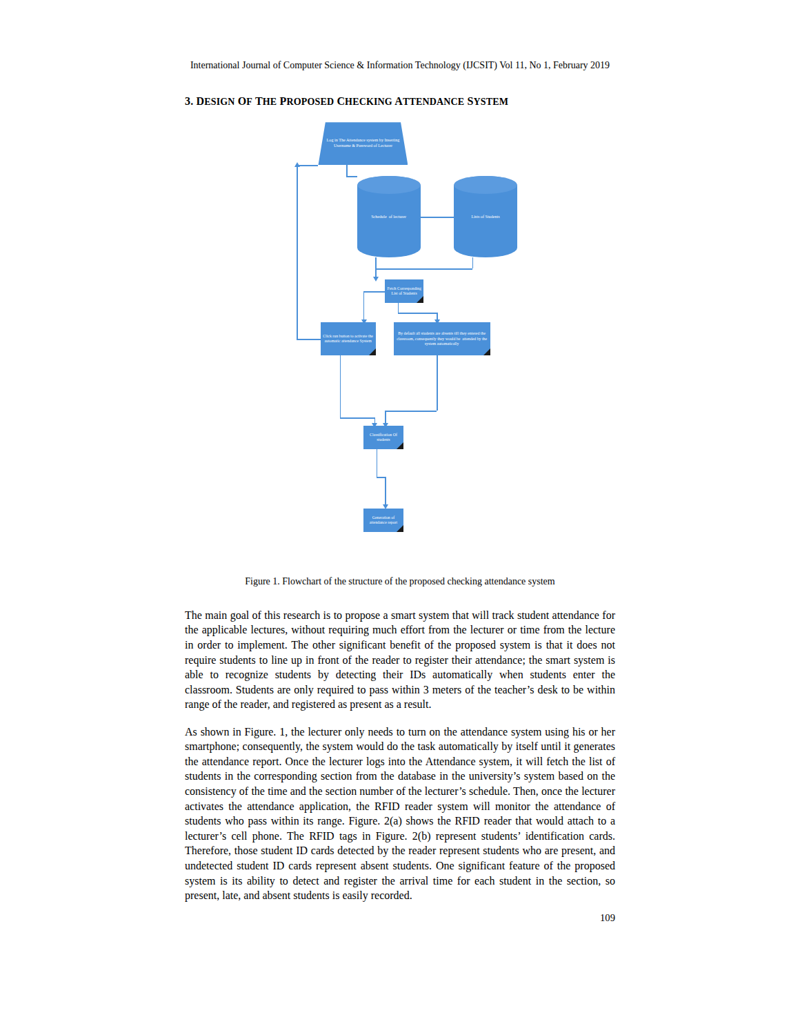International Journal of Computer Science & Information Technology (IJCSIT) Vol 11, No 1, February 2019
3. DESIGN OF THE PROPOSED CHECKING ATTENDANCE SYSTEM
Log in The Attendance system by Inserting Username & Password of Lecturer
Schedule of lecturer
Lists of Students
Fetch Corresponding List of Students
Click run button to activate the automatic attendance System
By default all students are absents till they entered the classroom, consequently they would be attended by the system automatically
Classification Of students
Generation of attendance report
Figure 1. Flowchart of the structure of the proposed checking attendance system
The main goal of this research is to propose a smart system that will track student attendance for the applicable lectures, without requiring much effort from the lecturer or time from the lecture in order to implement. The other significant benefit of the proposed system is that it does not require students to line up in front of the reader to register their attendance; the smart system is able to recognize students by detecting their IDs automatically when students enter the classroom. Students are only required to pass within 3 meters of the teacher’s desk to be within range of the reader, and registered as present as a result.
As shown in Figure. 1, the lecturer only needs to turn on the attendance system using his or her smartphone; consequently, the system would do the task automatically by itself until it generates the attendance report. Once the lecturer logs into the Attendance system, it will fetch the list of students in the corresponding section from the database in the university’s system based on the consistency of the time and the section number of the lecturer’s schedule. Then, once the lecturer activates the attendance application, the RFID reader system will monitor the attendance of students who pass within its range. Figure. 2(a) shows the RFID reader that would attach to a lecturer’s cell phone. The RFID tags in Figure. 2(b) represent students’ identification cards. Therefore, those student ID cards detected by the reader represent students who are present, and undetected student ID cards represent absent students. One significant feature of the proposed system is its ability to detect and register the arrival time for each student in the section, so present, late, and absent students is easily recorded.
109